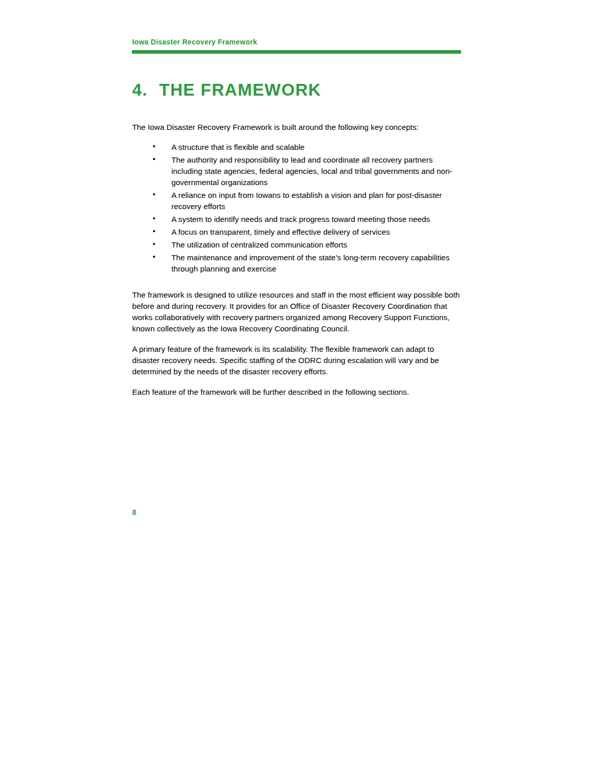Iowa Disaster Recovery Framework
4. THE FRAMEWORK
The Iowa Disaster Recovery Framework is built around the following key concepts:
A structure that is flexible and scalable
The authority and responsibility to lead and coordinate all recovery partners including state agencies, federal agencies, local and tribal governments and non-governmental organizations
A reliance on input from Iowans to establish a vision and plan for post-disaster recovery efforts
A system to identify needs and track progress toward meeting those needs
A focus on transparent, timely and effective delivery of services
The utilization of centralized communication efforts
The maintenance and improvement of the state’s long-term recovery capabilities through planning and exercise
The framework is designed to utilize resources and staff in the most efficient way possible both before and during recovery. It provides for an Office of Disaster Recovery Coordination that works collaboratively with recovery partners organized among Recovery Support Functions, known collectively as the Iowa Recovery Coordinating Council.
A primary feature of the framework is its scalability. The flexible framework can adapt to disaster recovery needs. Specific staffing of the ODRC during escalation will vary and be determined by the needs of the disaster recovery efforts.
Each feature of the framework will be further described in the following sections.
8